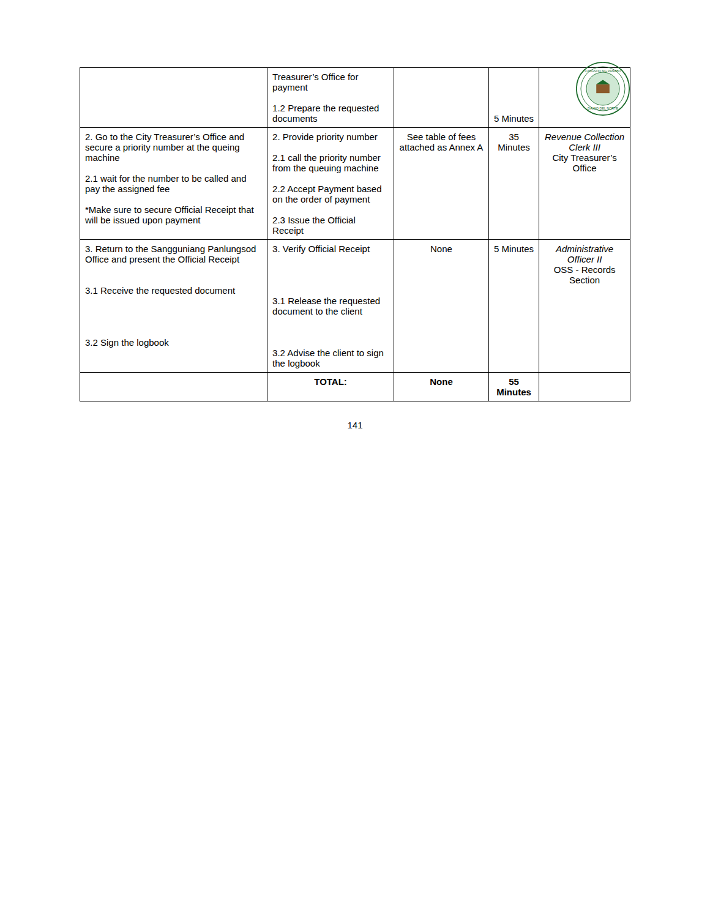LUNGSOD NG PANABO DAVAO DEL NORTE
| | Treasurer’s Office for payment 1.2 Prepare the requested documents | | 5 Minutes | |
| 2. Go to the City Treasurer’s Office and secure a priority number at the queing machine 2.1 wait for the number to be called and pay the assigned fee *Make sure to secure Official Receipt that will be issued upon payment | 2. Provide priority number 2.1 call the priority number from the queuing machine 2.2 Accept Payment based on the order of payment 2.3 Issue the Official Receipt | See table of fees attached as Annex A | 35 Minutes | Revenue Collection Clerk III City Treasurer’s Office |
| 3. Return to the Sangguniang Panlungsod Office and present the Official Receipt 3.1 Receive the requested document 3.2 Sign the logbook | 3. Verify Official Receipt 3.1 Release the requested document to the client 3.2 Advise the client to sign the logbook | None | 5 Minutes | Administrative Officer II OSS - Records Section |
| | TOTAL: | None | 55 Minutes | |
141